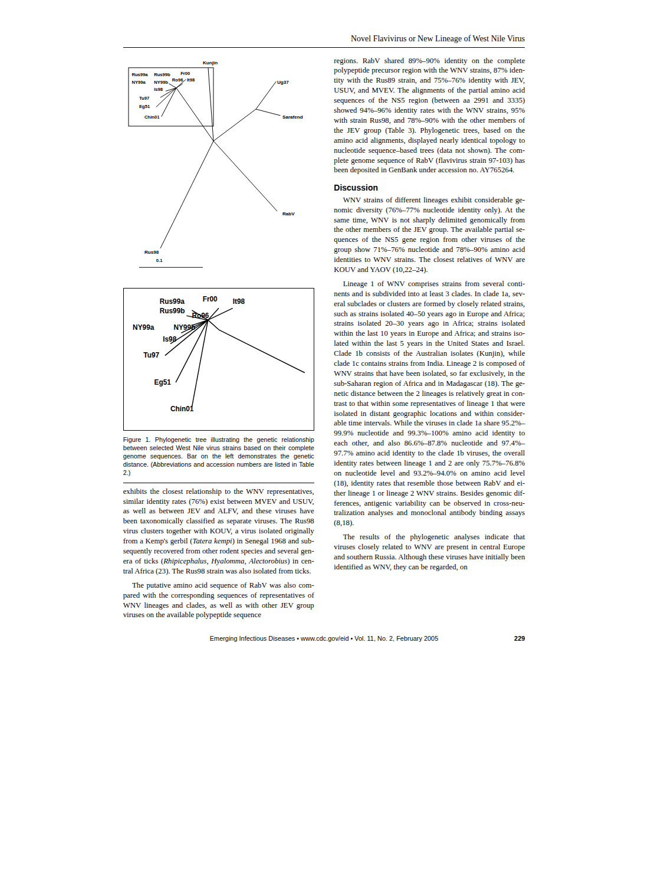Novel Flavivirus or New Lineage of West Nile Virus
Kunjin Ug37 Sarafend RabV Rus98 0.1 Rus99a Rus99b Fr00 Ro96 NY99a NY99b It98 Is98 Tu97 Eg51 Chin01
Rus99a Fr00 It98 Rus99b Ro96 NY99a NY99b Is98 Tu97 Eg51 Chin01
Figure 1. Phylogenetic tree illustrating the genetic relationship between selected West Nile virus strains based on their complete genome sequences. Bar on the left demonstrates the genetic distance. (Abbreviations and accession numbers are listed in Table 2.)
exhibits the closest relationship to the WNV representatives, similar identity rates (76%) exist between MVEV and USUV, as well as between JEV and ALFV, and these viruses have been taxonomically classified as separate viruses. The Rus98 virus clusters together with KOUV, a virus isolated originally from a Kemp's gerbil (Tatera kempi) in Senegal 1968 and subsequently recovered from other rodent species and several genera of ticks (Rhipicephalus, Hyalomma, Alectorobius) in central Africa (23). The Rus98 strain was also isolated from ticks.
The putative amino acid sequence of RabV was also compared with the corresponding sequences of representatives of WNV lineages and clades, as well as with other JEV group viruses on the available polypeptide sequence
regions. RabV shared 89%–90% identity on the complete polypeptide precursor region with the WNV strains, 87% identity with the Rus89 strain, and 75%–76% identity with JEV, USUV, and MVEV. The alignments of the partial amino acid sequences of the NS5 region (between aa 2991 and 3335) showed 94%–96% identity rates with the WNV strains, 95% with strain Rus98, and 78%–90% with the other members of the JEV group (Table 3). Phylogenetic trees, based on the amino acid alignments, displayed nearly identical topology to nucleotide sequence–based trees (data not shown). The complete genome sequence of RabV (flavivirus strain 97-103) has been deposited in GenBank under accession no. AY765264.
Discussion
WNV strains of different lineages exhibit considerable genomic diversity (76%–77% nucleotide identity only). At the same time, WNV is not sharply delimited genomically from the other members of the JEV group. The available partial sequences of the NS5 gene region from other viruses of the group show 71%–76% nucleotide and 78%–90% amino acid identities to WNV strains. The closest relatives of WNV are KOUV and YAOV (10,22–24).
Lineage 1 of WNV comprises strains from several continents and is subdivided into at least 3 clades. In clade 1a, several subclades or clusters are formed by closely related strains, such as strains isolated 40–50 years ago in Europe and Africa; strains isolated 20–30 years ago in Africa; strains isolated within the last 10 years in Europe and Africa; and strains isolated within the last 5 years in the United States and Israel. Clade 1b consists of the Australian isolates (Kunjin), while clade 1c contains strains from India. Lineage 2 is composed of WNV strains that have been isolated, so far exclusively, in the sub-Saharan region of Africa and in Madagascar (18). The genetic distance between the 2 lineages is relatively great in contrast to that within some representatives of lineage 1 that were isolated in distant geographic locations and within considerable time intervals. While the viruses in clade 1a share 95.2%–99.9% nucleotide and 99.3%–100% amino acid identity to each other, and also 86.6%–87.8% nucleotide and 97.4%–97.7% amino acid identity to the clade 1b viruses, the overall identity rates between lineage 1 and 2 are only 75.7%–76.8% on nucleotide level and 93.2%–94.0% on amino acid level (18), identity rates that resemble those between RabV and either lineage 1 or lineage 2 WNV strains. Besides genomic differences, antigenic variability can be observed in cross-neutralization analyses and monoclonal antibody binding assays (8,18).
The results of the phylogenetic analyses indicate that viruses closely related to WNV are present in central Europe and southern Russia. Although these viruses have initially been identified as WNV, they can be regarded, on
Emerging Infectious Diseases • www.cdc.gov/eid • Vol. 11, No. 2, February 2005
229